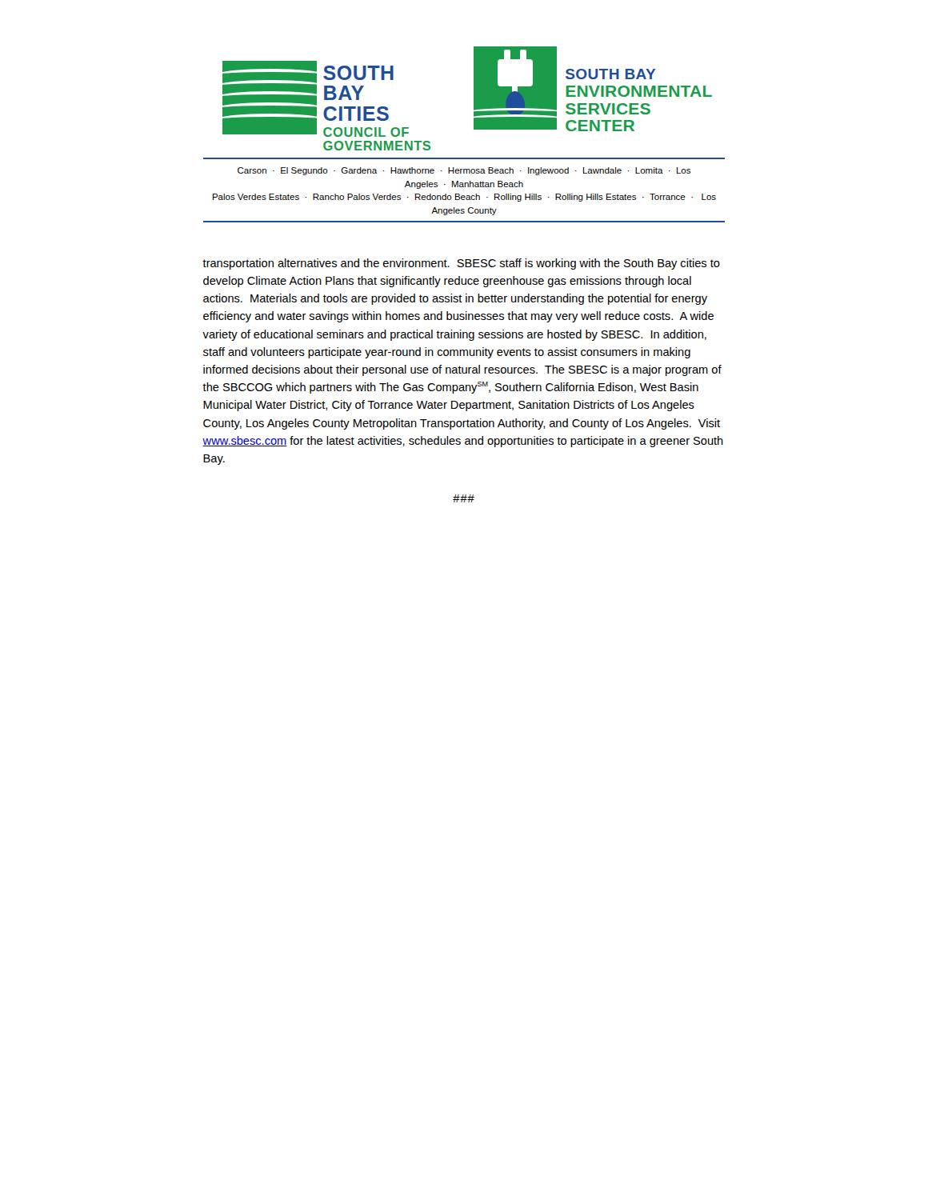SOUTH BAY CITIES
COUNCIL OF GOVERNMENTS
SOUTH BAY
ENVIRONMENTAL SERVICES CENTER
Carson · El Segundo · Gardena · Hawthorne · Hermosa Beach · Inglewood · Lawndale · Lomita · Los Angeles · Manhattan Beach
Palos Verdes Estates · Rancho Palos Verdes · Redondo Beach · Rolling Hills · Rolling Hills Estates · Torrance · Los Angeles County
transportation alternatives and the environment. SBESC staff is working with the South Bay cities to develop Climate Action Plans that significantly reduce greenhouse gas emissions through local actions. Materials and tools are provided to assist in better understanding the potential for energy efficiency and water savings within homes and businesses that may very well reduce costs. A wide variety of educational seminars and practical training sessions are hosted by SBESC. In addition, staff and volunteers participate year-round in community events to assist consumers in making informed decisions about their personal use of natural resources. The SBESC is a major program of the SBCCOG which partners with The Gas CompanySM, Southern California Edison, West Basin Municipal Water District, City of Torrance Water Department, Sanitation Districts of Los Angeles County, Los Angeles County Metropolitan Transportation Authority, and County of Los Angeles. Visit www.sbesc.com for the latest activities, schedules and opportunities to participate in a greener South Bay.
###